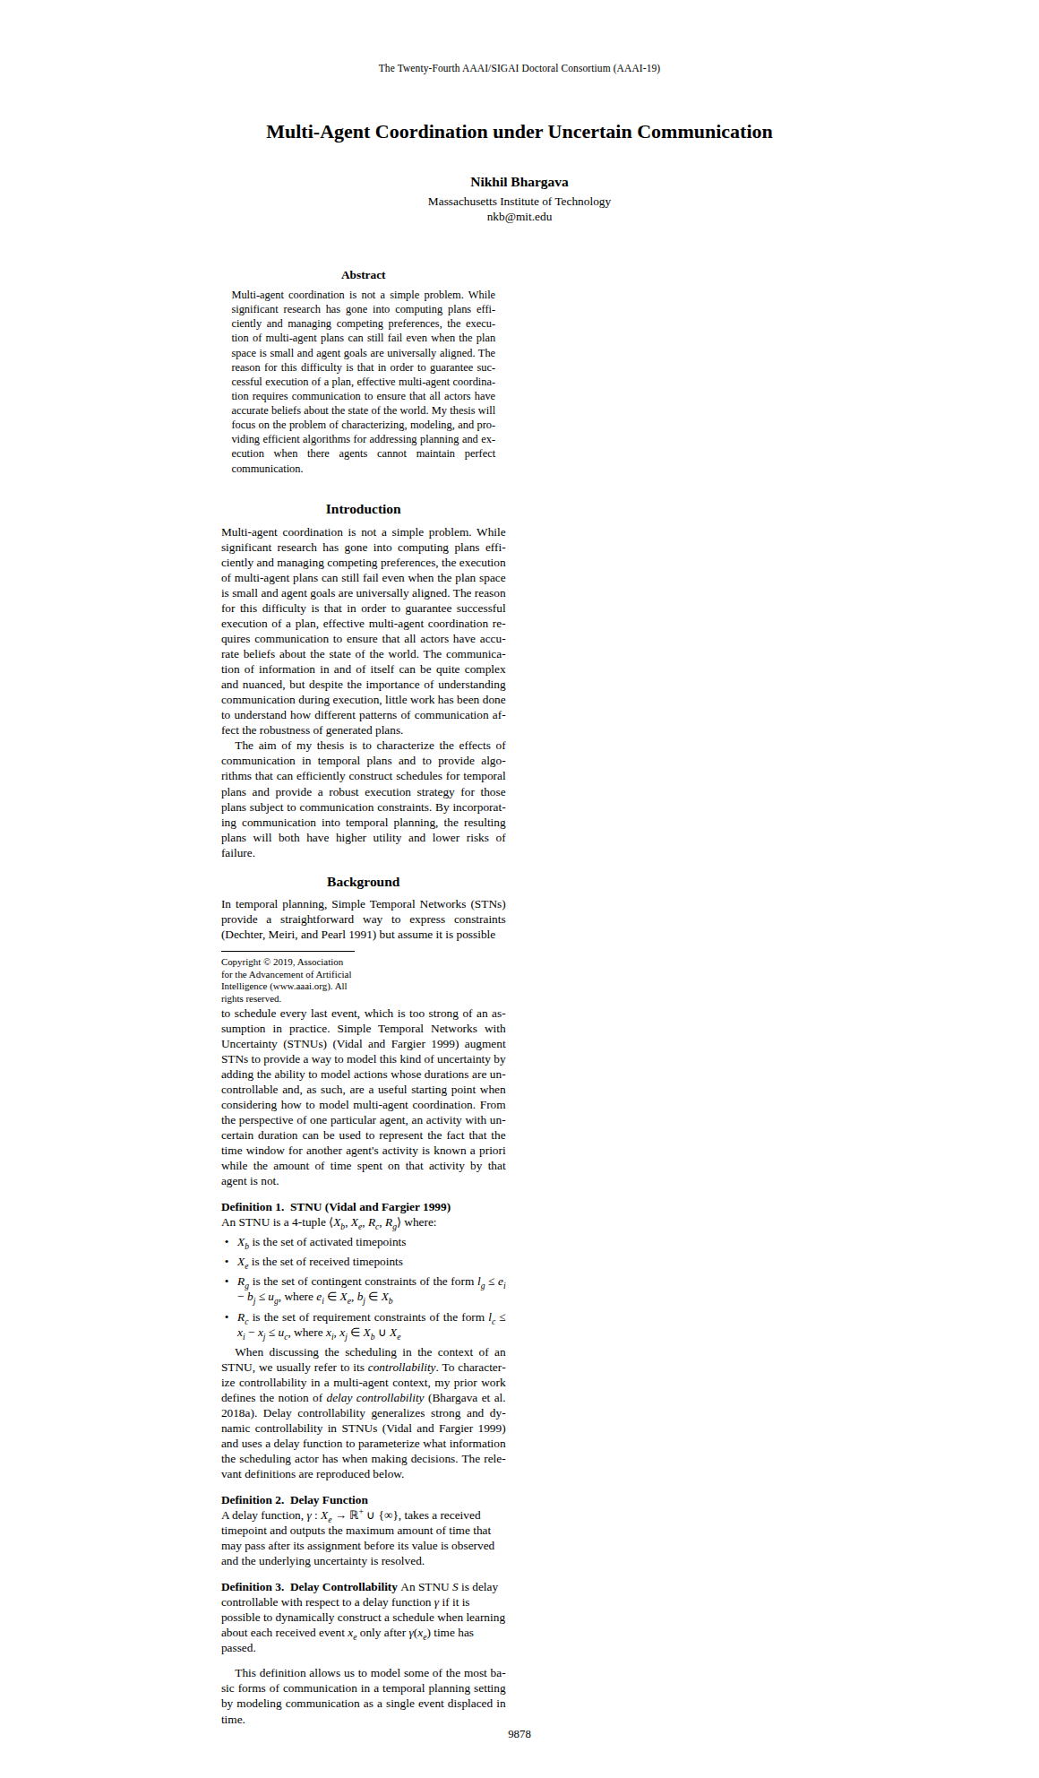The Twenty-Fourth AAAI/SIGAI Doctoral Consortium (AAAI-19)
Multi-Agent Coordination under Uncertain Communication
Nikhil Bhargava
Massachusetts Institute of Technology
nkb@mit.edu
Abstract
Multi-agent coordination is not a simple problem. While significant research has gone into computing plans efficiently and managing competing preferences, the execution of multi-agent plans can still fail even when the plan space is small and agent goals are universally aligned. The reason for this difficulty is that in order to guarantee successful execution of a plan, effective multi-agent coordination requires communication to ensure that all actors have accurate beliefs about the state of the world. My thesis will focus on the problem of characterizing, modeling, and providing efficient algorithms for addressing planning and execution when there agents cannot maintain perfect communication.
Introduction
Multi-agent coordination is not a simple problem. While significant research has gone into computing plans efficiently and managing competing preferences, the execution of multi-agent plans can still fail even when the plan space is small and agent goals are universally aligned. The reason for this difficulty is that in order to guarantee successful execution of a plan, effective multi-agent coordination requires communication to ensure that all actors have accurate beliefs about the state of the world. The communication of information in and of itself can be quite complex and nuanced, but despite the importance of understanding communication during execution, little work has been done to understand how different patterns of communication affect the robustness of generated plans.
The aim of my thesis is to characterize the effects of communication in temporal plans and to provide algorithms that can efficiently construct schedules for temporal plans and provide a robust execution strategy for those plans subject to communication constraints. By incorporating communication into temporal planning, the resulting plans will both have higher utility and lower risks of failure.
Background
In temporal planning, Simple Temporal Networks (STNs) provide a straightforward way to express constraints (Dechter, Meiri, and Pearl 1991) but assume it is possible
Copyright © 2019, Association for the Advancement of Artificial Intelligence (www.aaai.org). All rights reserved.
to schedule every last event, which is too strong of an assumption in practice. Simple Temporal Networks with Uncertainty (STNUs) (Vidal and Fargier 1999) augment STNs to provide a way to model this kind of uncertainty by adding the ability to model actions whose durations are uncontrollable and, as such, are a useful starting point when considering how to model multi-agent coordination. From the perspective of one particular agent, an activity with uncertain duration can be used to represent the fact that the time window for another agent's activity is known a priori while the amount of time spent on that activity by that agent is not.
Definition 1. STNU (Vidal and Fargier 1999)
An STNU is a 4-tuple ⟨Xb, Xe, Rc, Rg⟩ where:
Xb is the set of activated timepoints
Xe is the set of received timepoints
Rg is the set of contingent constraints of the form lg ≤ ei − bj ≤ ug, where ei ∈ Xe, bj ∈ Xb
Rc is the set of requirement constraints of the form lc ≤ xi − xj ≤ uc, where xi, xj ∈ Xb ∪ Xe
When discussing the scheduling in the context of an STNU, we usually refer to its controllability. To characterize controllability in a multi-agent context, my prior work defines the notion of delay controllability (Bhargava et al. 2018a). Delay controllability generalizes strong and dynamic controllability in STNUs (Vidal and Fargier 1999) and uses a delay function to parameterize what information the scheduling actor has when making decisions. The relevant definitions are reproduced below.
Definition 2. Delay Function
A delay function, γ : Xe → ℝ+ ∪ {∞}, takes a received timepoint and outputs the maximum amount of time that may pass after its assignment before its value is observed and the underlying uncertainty is resolved.
Definition 3. Delay Controllability An STNU S is delay controllable with respect to a delay function γ if it is possible to dynamically construct a schedule when learning about each received event xe only after γ(xe) time has passed.
This definition allows us to model some of the most basic forms of communication in a temporal planning setting by modeling communication as a single event displaced in time.
9878